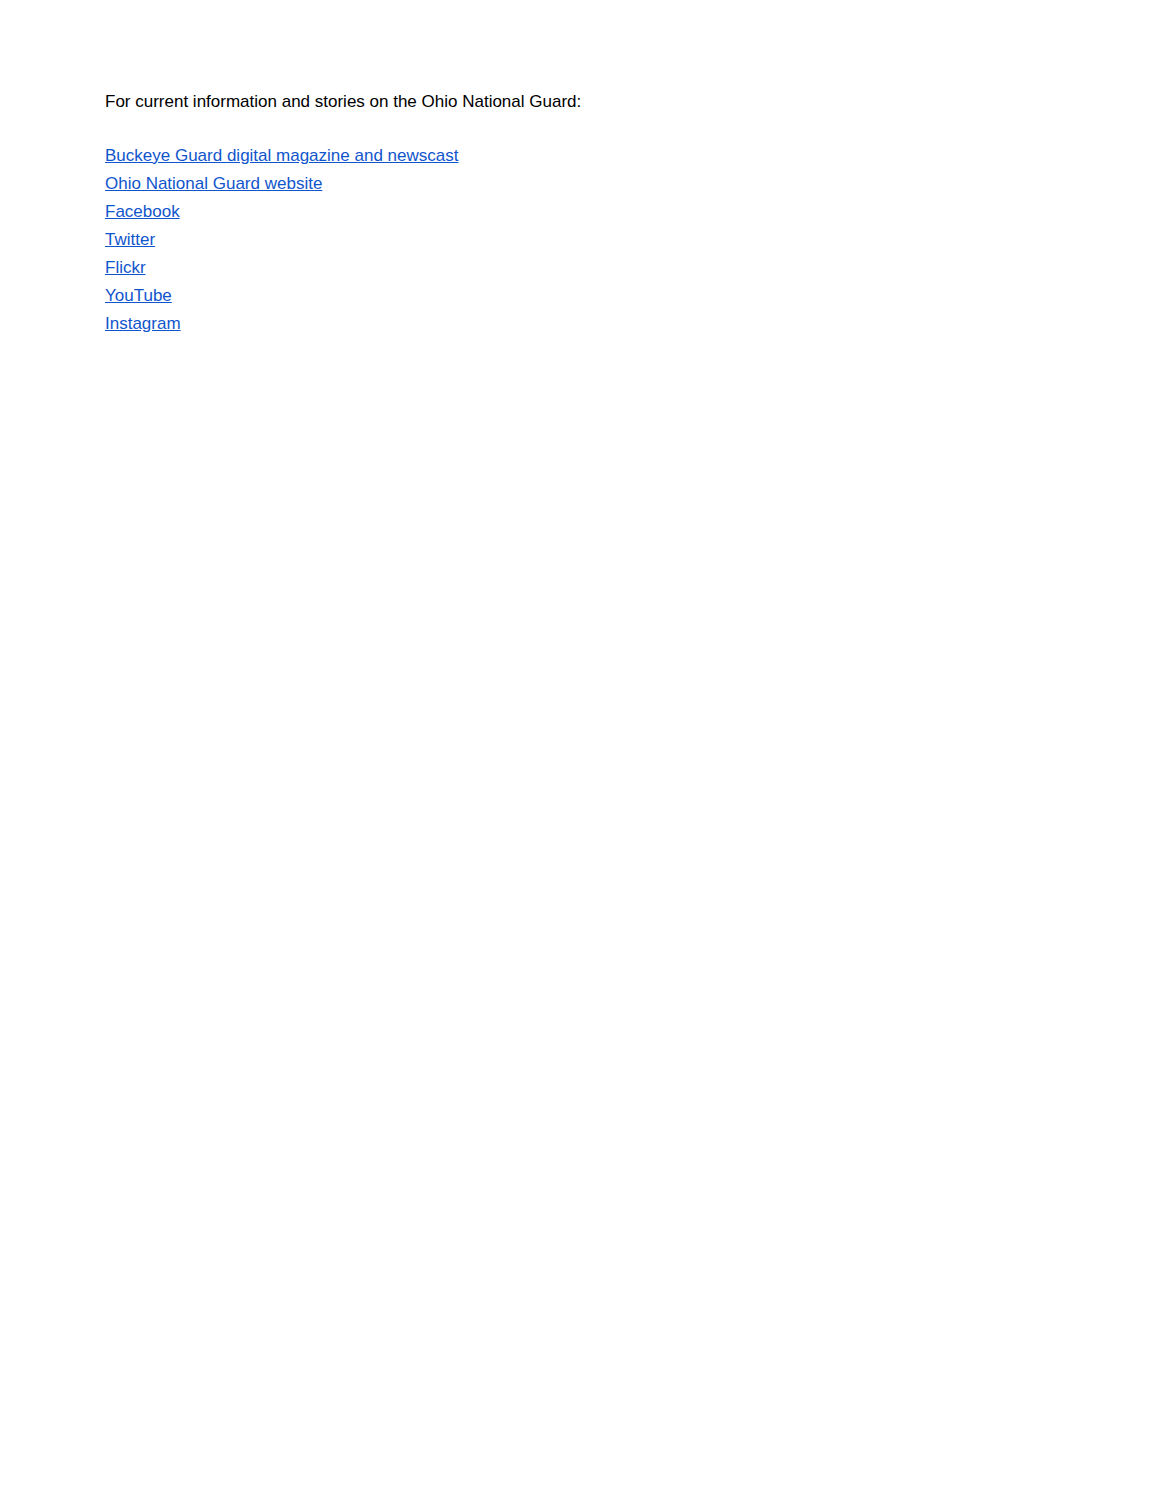For current information and stories on the Ohio National Guard:
Buckeye Guard digital magazine and newscast
Ohio National Guard website
Facebook
Twitter
Flickr
YouTube
Instagram